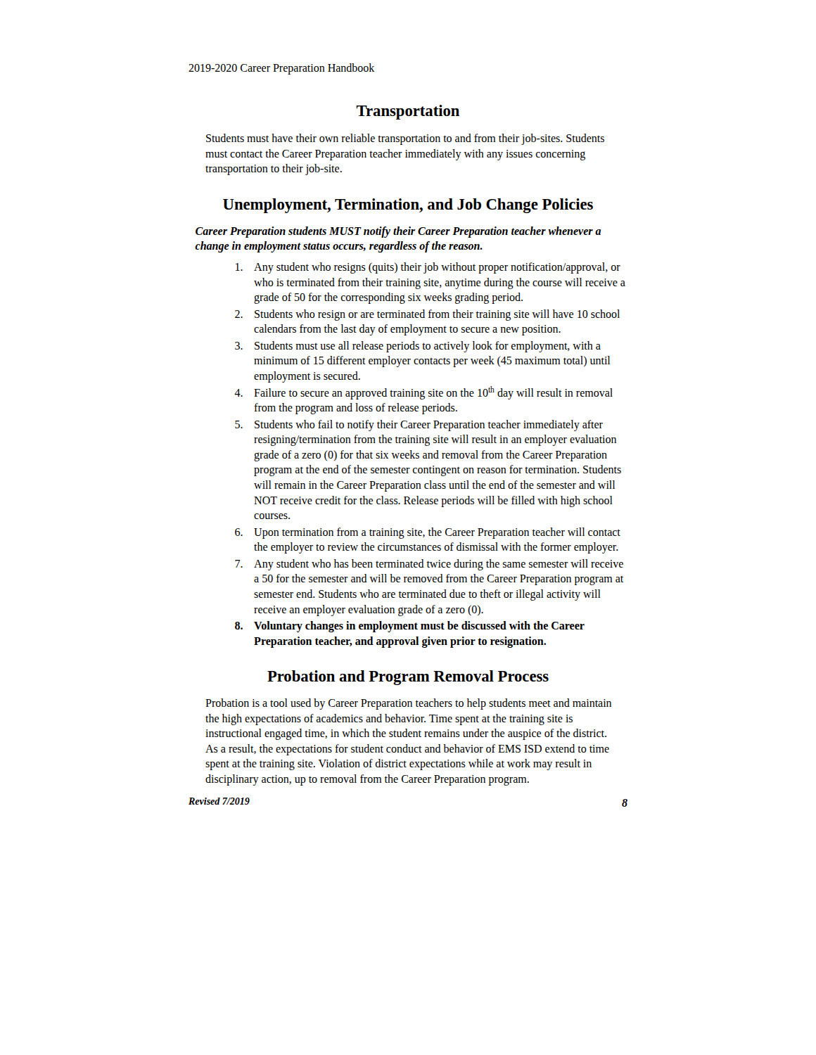2019-2020 Career Preparation Handbook
Transportation
Students must have their own reliable transportation to and from their job-sites. Students must contact the Career Preparation teacher immediately with any issues concerning transportation to their job-site.
Unemployment, Termination, and Job Change Policies
Career Preparation students MUST notify their Career Preparation teacher whenever a change in employment status occurs, regardless of the reason.
Any student who resigns (quits) their job without proper notification/approval, or who is terminated from their training site, anytime during the course will receive a grade of 50 for the corresponding six weeks grading period.
Students who resign or are terminated from their training site will have 10 school calendars from the last day of employment to secure a new position.
Students must use all release periods to actively look for employment, with a minimum of 15 different employer contacts per week (45 maximum total) until employment is secured.
Failure to secure an approved training site on the 10th day will result in removal from the program and loss of release periods.
Students who fail to notify their Career Preparation teacher immediately after resigning/termination from the training site will result in an employer evaluation grade of a zero (0) for that six weeks and removal from the Career Preparation program at the end of the semester contingent on reason for termination. Students will remain in the Career Preparation class until the end of the semester and will NOT receive credit for the class. Release periods will be filled with high school courses.
Upon termination from a training site, the Career Preparation teacher will contact the employer to review the circumstances of dismissal with the former employer.
Any student who has been terminated twice during the same semester will receive a 50 for the semester and will be removed from the Career Preparation program at semester end. Students who are terminated due to theft or illegal activity will receive an employer evaluation grade of a zero (0).
Voluntary changes in employment must be discussed with the Career Preparation teacher, and approval given prior to resignation.
Probation and Program Removal Process
Probation is a tool used by Career Preparation teachers to help students meet and maintain the high expectations of academics and behavior. Time spent at the training site is instructional engaged time, in which the student remains under the auspice of the district. As a result, the expectations for student conduct and behavior of EMS ISD extend to time spent at the training site. Violation of district expectations while at work may result in disciplinary action, up to removal from the Career Preparation program.
Revised 7/2019 8